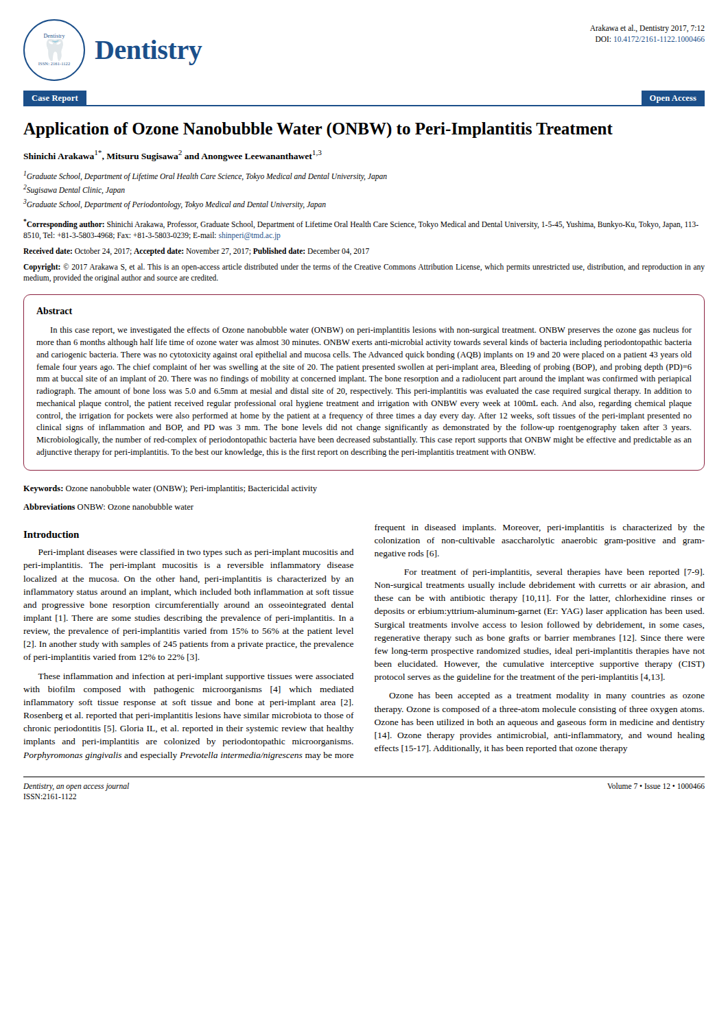Dentistry
🦷
ISSN: 2161-1122
Dentistry
Arakawa et al., Dentistry 2017, 7:12
DOI: 10.4172/2161-1122.1000466
Case Report
Open Access
Application of Ozone Nanobubble Water (ONBW) to Peri-Implantitis Treatment
Shinichi Arakawa1*, Mitsuru Sugisawa2 and Anongwee Leewananthawet1,3
1Graduate School, Department of Lifetime Oral Health Care Science, Tokyo Medical and Dental University, Japan
2Sugisawa Dental Clinic, Japan
3Graduate School, Department of Periodontology, Tokyo Medical and Dental University, Japan
*Corresponding author: Shinichi Arakawa, Professor, Graduate School, Department of Lifetime Oral Health Care Science, Tokyo Medical and Dental University, 1-5-45, Yushima, Bunkyo-Ku, Tokyo, Japan, 113-8510, Tel: +81-3-5803-4968; Fax: +81-3-5803-0239; E-mail: shinperi@tmd.ac.jp
Received date: October 24, 2017; Accepted date: November 27, 2017; Published date: December 04, 2017
Copyright: © 2017 Arakawa S, et al. This is an open-access article distributed under the terms of the Creative Commons Attribution License, which permits unrestricted use, distribution, and reproduction in any medium, provided the original author and source are credited.
Abstract
In this case report, we investigated the effects of Ozone nanobubble water (ONBW) on peri-implantitis lesions with non-surgical treatment. ONBW preserves the ozone gas nucleus for more than 6 months although half life time of ozone water was almost 30 minutes. ONBW exerts anti-microbial activity towards several kinds of bacteria including periodontopathic bacteria and cariogenic bacteria. There was no cytotoxicity against oral epithelial and mucosa cells. The Advanced quick bonding (AQB) implants on 19 and 20 were placed on a patient 43 years old female four years ago. The chief complaint of her was swelling at the site of 20. The patient presented swollen at peri-implant area, Bleeding of probing (BOP), and probing depth (PD)=6 mm at buccal site of an implant of 20. There was no findings of mobility at concerned implant. The bone resorption and a radiolucent part around the implant was confirmed with periapical radiograph. The amount of bone loss was 5.0 and 6.5mm at mesial and distal site of 20, respectively. This peri-implantitis was evaluated the case required surgical therapy. In addition to mechanical plaque control, the patient received regular professional oral hygiene treatment and irrigation with ONBW every week at 100mL each. And also, regarding chemical plaque control, the irrigation for pockets were also performed at home by the patient at a frequency of three times a day every day. After 12 weeks, soft tissues of the peri-implant presented no clinical signs of inflammation and BOP, and PD was 3 mm. The bone levels did not change significantly as demonstrated by the follow-up roentgenography taken after 3 years. Microbiologically, the number of red-complex of periodontopathic bacteria have been decreased substantially. This case report supports that ONBW might be effective and predictable as an adjunctive therapy for peri-implantitis. To the best our knowledge, this is the first report on describing the peri-implantitis treatment with ONBW.
Keywords: Ozone nanobubble water (ONBW); Peri-implantitis; Bactericidal activity
Abbreviations ONBW: Ozone nanobubble water
Introduction
Peri-implant diseases were classified in two types such as peri-implant mucositis and peri-implantitis. The peri-implant mucositis is a reversible inflammatory disease localized at the mucosa. On the other hand, peri-implantitis is characterized by an inflammatory status around an implant, which included both inflammation at soft tissue and progressive bone resorption circumferentially around an osseointegrated dental implant [1]. There are some studies describing the prevalence of peri-implantitis. In a review, the prevalence of peri-implantitis varied from 15% to 56% at the patient level [2]. In another study with samples of 245 patients from a private practice, the prevalence of peri-implantitis varied from 12% to 22% [3].
These inflammation and infection at peri-implant supportive tissues were associated with biofilm composed with pathogenic microorganisms [4] which mediated inflammatory soft tissue response at soft tissue and bone at peri-implant area [2]. Rosenberg et al. reported that peri-implantitis lesions have similar microbiota to those of chronic periodontitis [5]. Gloria IL, et al. reported in their systemic review that healthy implants and peri-implantitis are colonized by periodontopathic microorganisms. Porphyromonas gingivalis and especially Prevotella intermedia/nigrescens may be more frequent in diseased implants. Moreover, peri-implantitis is characterized by the colonization of non-cultivable asaccharolytic anaerobic gram-positive and gram-negative rods [6].
For treatment of peri-implantitis, several therapies have been reported [7-9]. Non-surgical treatments usually include debridement with curretts or air abrasion, and these can be with antibiotic therapy [10,11]. For the latter, chlorhexidine rinses or deposits or erbium:yttrium-aluminum-garnet (Er: YAG) laser application has been used. Surgical treatments involve access to lesion followed by debridement, in some cases, regenerative therapy such as bone grafts or barrier membranes [12]. Since there were few long-term prospective randomized studies, ideal peri-implantitis therapies have not been elucidated. However, the cumulative interceptive supportive therapy (CIST) protocol serves as the guideline for the treatment of the peri-implantitis [4,13].
Ozone has been accepted as a treatment modality in many countries as ozone therapy. Ozone is composed of a three-atom molecule consisting of three oxygen atoms. Ozone has been utilized in both an aqueous and gaseous form in medicine and dentistry [14]. Ozone therapy provides antimicrobial, anti-inflammatory, and wound healing effects [15-17]. Additionally, it has been reported that ozone therapy
Dentistry, an open access journal
ISSN:2161-1122
Volume 7 • Issue 12 • 1000466